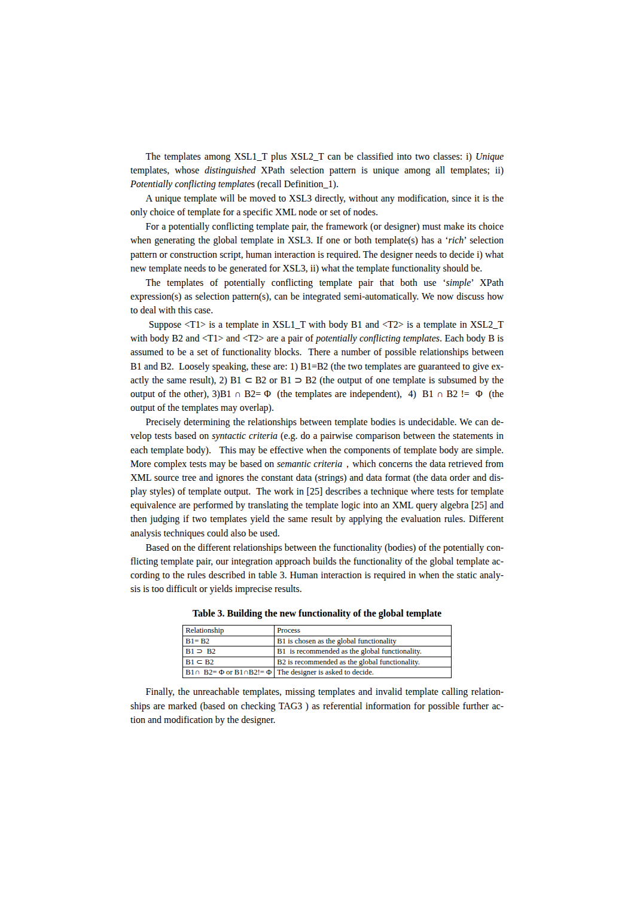The templates among XSL1_T plus XSL2_T can be classified into two classes: i) Unique templates, whose distinguished XPath selection pattern is unique among all templates; ii) Potentially conflicting templates (recall Definition_1).
A unique template will be moved to XSL3 directly, without any modification, since it is the only choice of template for a specific XML node or set of nodes.
For a potentially conflicting template pair, the framework (or designer) must make its choice when generating the global template in XSL3. If one or both template(s) has a ‘rich’ selection pattern or construction script, human interaction is required. The designer needs to decide i) what new template needs to be generated for XSL3, ii) what the template functionality should be.
The templates of potentially conflicting template pair that both use ‘simple’ XPath expression(s) as selection pattern(s), can be integrated semi-automatically. We now discuss how to deal with this case.
Suppose <T1> is a template in XSL1_T with body B1 and <T2> is a template in XSL2_T with body B2 and <T1> and <T2> are a pair of potentially conflicting templates. Each body B is assumed to be a set of functionality blocks. There a number of possible relationships between B1 and B2. Loosely speaking, these are: 1) B1=B2 (the two templates are guaranteed to give exactly the same result), 2) B1 ⊂ B2 or B1 ⊃ B2 (the output of one template is subsumed by the output of the other), 3)B1 ∩ B2= Φ (the templates are independent), 4) B1 ∩ B2 != Φ (the output of the templates may overlap).
Precisely determining the relationships between template bodies is undecidable. We can develop tests based on syntactic criteria (e.g. do a pairwise comparison between the statements in each template body). This may be effective when the components of template body are simple. More complex tests may be based on semantic criteria，which concerns the data retrieved from XML source tree and ignores the constant data (strings) and data format (the data order and display styles) of template output. The work in [25] describes a technique where tests for template equivalence are performed by translating the template logic into an XML query algebra [25] and then judging if two templates yield the same result by applying the evaluation rules. Different analysis techniques could also be used.
Based on the different relationships between the functionality (bodies) of the potentially conflicting template pair, our integration approach builds the functionality of the global template according to the rules described in table 3. Human interaction is required in when the static analysis is too difficult or yields imprecise results.
Table 3. Building the new functionality of the global template
| Relationship | Process |
| B1= B2 | B1 is chosen as the global functionality |
| B1 ⊃ B2 | B1 is recommended as the global functionality. |
| B1 ⊂ B2 | B2 is recommended as the global functionality. |
| B1 ∩ B2= Φ or B1 ∩ B2!= Φ | The designer is asked to decide. |
Finally, the unreachable templates, missing templates and invalid template calling relationships are marked (based on checking TAG3 ) as referential information for possible further action and modification by the designer.